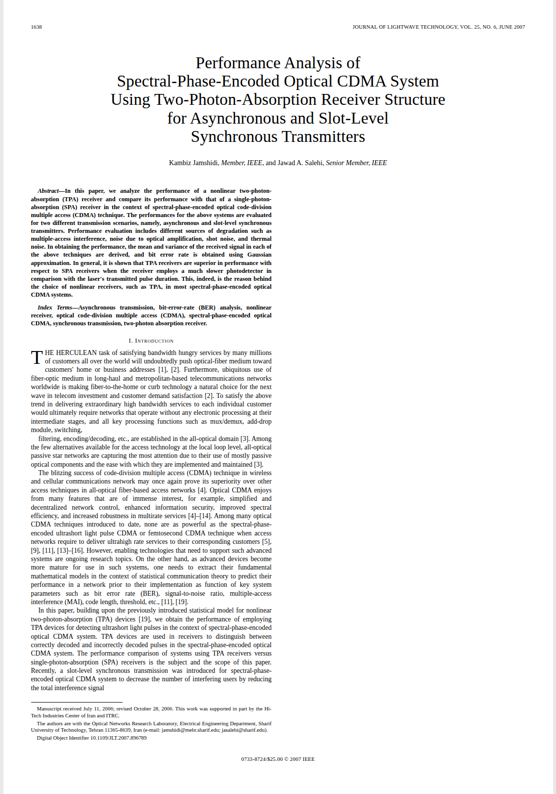1638
JOURNAL OF LIGHTWAVE TECHNOLOGY, VOL. 25, NO. 6, JUNE 2007
Performance Analysis of
Spectral-Phase-Encoded Optical CDMA System
Using Two-Photon-Absorption Receiver Structure
for Asynchronous and Slot-Level
Synchronous Transmitters
Kambiz Jamshidi, Member, IEEE, and Jawad A. Salehi, Senior Member, IEEE
Abstract—In this paper, we analyze the performance of a nonlinear two-photon-absorption (TPA) receiver and compare its performance with that of a single-photon-absorption (SPA) receiver in the context of spectral-phase-encoded optical code-division multiple access (CDMA) technique. The performances for the above systems are evaluated for two different transmission scenarios, namely, asynchronous and slot-level synchronous transmitters. Performance evaluation includes different sources of degradation such as multiple-access interference, noise due to optical amplification, shot noise, and thermal noise. In obtaining the performance, the mean and variance of the received signal in each of the above techniques are derived, and bit error rate is obtained using Gaussian approximation. In general, it is shown that TPA receivers are superior in performance with respect to SPA receivers when the receiver employs a much slower photodetector in comparison with the laser's transmitted pulse duration. This, indeed, is the reason behind the choice of nonlinear receivers, such as TPA, in most spectral-phase-encoded optical CDMA systems.
Index Terms—Asynchronous transmission, bit-error-rate (BER) analysis, nonlinear receiver, optical code-division multiple access (CDMA), spectral-phase-encoded optical CDMA, synchronous transmission, two-photon absorption receiver.
I. Introduction
THE HERCULEAN task of satisfying bandwidth hungry services by many millions of customers all over the world will undoubtedly push optical-fiber medium toward customers' home or business addresses [1], [2]. Furthermore, ubiquitous use of fiber-optic medium in long-haul and metropolitan-based telecommunications networks worldwide is making fiber-to-the-home or curb technology a natural choice for the next wave in telecom investment and customer demand satisfaction [2]. To satisfy the above trend in delivering extraordinary high bandwidth services to each individual customer would ultimately require networks that operate without any electronic processing at their intermediate stages, and all key processing functions such as mux/demux, add-drop module, switching,
filtering, encoding/decoding, etc., are established in the all-optical domain [3]. Among the few alternatives available for the access technology at the local loop level, all-optical passive star networks are capturing the most attention due to their use of mostly passive optical components and the ease with which they are implemented and maintained [3].
The blitzing success of code-division multiple access (CDMA) technique in wireless and cellular communications network may once again prove its superiority over other access techniques in all-optical fiber-based access networks [4]. Optical CDMA enjoys from many features that are of immense interest, for example, simplified and decentralized network control, enhanced information security, improved spectral efficiency, and increased robustness in multirate services [4]–[14]. Among many optical CDMA techniques introduced to date, none are as powerful as the spectral-phase-encoded ultrashort light pulse CDMA or femtosecond CDMA technique when access networks require to deliver ultrahigh rate services to their corresponding customers [5], [9], [11], [13]–[16]. However, enabling technologies that need to support such advanced systems are ongoing research topics. On the other hand, as advanced devices become more mature for use in such systems, one needs to extract their fundamental mathematical models in the context of statistical communication theory to predict their performance in a network prior to their implementation as function of key system parameters such as bit error rate (BER), signal-to-noise ratio, multiple-access interference (MAI), code length, threshold, etc., [11], [19].
In this paper, building upon the previously introduced statistical model for nonlinear two-photon-absorption (TPA) devices [19], we obtain the performance of employing TPA devices for detecting ultrashort light pulses in the context of spectral-phase-encoded optical CDMA system. TPA devices are used in receivers to distinguish between correctly decoded and incorrectly decoded pulses in the spectral-phase-encoded optical CDMA system. The performance comparison of systems using TPA receivers versus single-photon-absorption (SPA) receivers is the subject and the scope of this paper. Recently, a slot-level synchronous transmission was introduced for spectral-phase-encoded optical CDMA system to decrease the number of interfering users by reducing the total interference signal
Manuscript received July 11, 2006; revised October 28, 2006. This work was supported in part by the Hi-Tech Industries Center of Iran and ITRC.
The authors are with the Optical Networks Research Laboratory, Electrical Engineering Department, Sharif University of Technology, Tehran 11365-8639, Iran (e-mail: jamshidi@mehr.sharif.edu; jasalehi@sharif.edu).
Digital Object Identifier 10.1109/JLT.2007.896789
0733-8724/$25.00 © 2007 IEEE